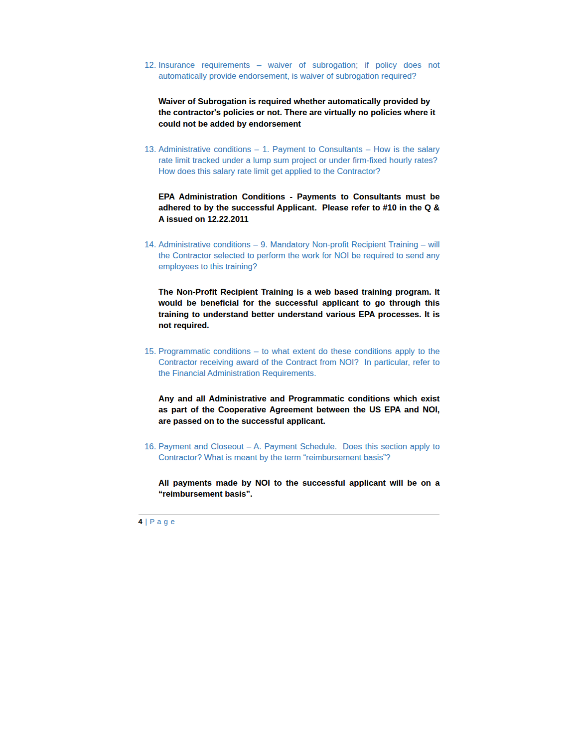Insurance requirements – waiver of subrogation; if policy does not automatically provide endorsement, is waiver of subrogation required?
Waiver of Subrogation is required whether automatically provided by the contractor's policies or not. There are virtually no policies where it could not be added by endorsement
Administrative conditions – 1. Payment to Consultants – How is the salary rate limit tracked under a lump sum project or under firm-fixed hourly rates? How does this salary rate limit get applied to the Contractor?
EPA Administration Conditions - Payments to Consultants must be adhered to by the successful Applicant. Please refer to #10 in the Q & A issued on 12.22.2011
Administrative conditions – 9. Mandatory Non-profit Recipient Training – will the Contractor selected to perform the work for NOI be required to send any employees to this training?
The Non-Profit Recipient Training is a web based training program. It would be beneficial for the successful applicant to go through this training to understand better understand various EPA processes. It is not required.
Programmatic conditions – to what extent do these conditions apply to the Contractor receiving award of the Contract from NOI? In particular, refer to the Financial Administration Requirements.
Any and all Administrative and Programmatic conditions which exist as part of the Cooperative Agreement between the US EPA and NOI, are passed on to the successful applicant.
Payment and Closeout – A. Payment Schedule. Does this section apply to Contractor? What is meant by the term “reimbursement basis”?
All payments made by NOI to the successful applicant will be on a “reimbursement basis”.
4 | P a g e